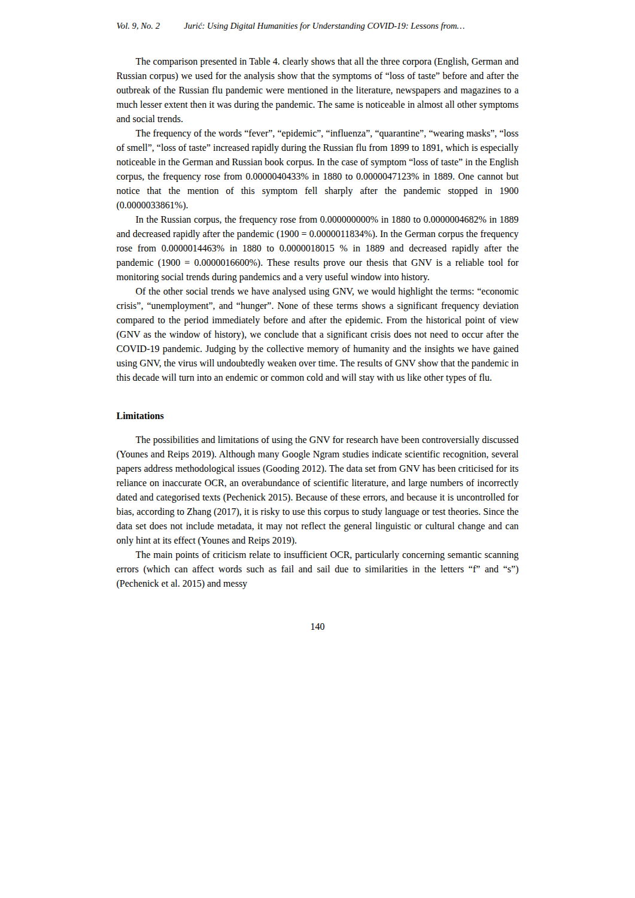Vol. 9, No. 2 Jurić: Using Digital Humanities for Understanding COVID-19: Lessons from…
The comparison presented in Table 4. clearly shows that all the three corpora (English, German and Russian corpus) we used for the analysis show that the symptoms of “loss of taste” before and after the outbreak of the Russian flu pandemic were mentioned in the literature, newspapers and magazines to a much lesser extent then it was during the pandemic. The same is noticeable in almost all other symptoms and social trends.
The frequency of the words “fever”, “epidemic”, “influenza”, “quarantine”, “wearing masks”, “loss of smell”, “loss of taste” increased rapidly during the Russian flu from 1899 to 1891, which is especially noticeable in the German and Russian book corpus. In the case of symptom “loss of taste” in the English corpus, the frequency rose from 0.0000040433% in 1880 to 0.0000047123% in 1889. One cannot but notice that the mention of this symptom fell sharply after the pandemic stopped in 1900 (0.0000033861%).
In the Russian corpus, the frequency rose from 0.000000000% in 1880 to 0.0000004682% in 1889 and decreased rapidly after the pandemic (1900 = 0.0000011834%). In the German corpus the frequency rose from 0.0000014463% in 1880 to 0.0000018015 % in 1889 and decreased rapidly after the pandemic (1900 = 0.0000016600%). These results prove our thesis that GNV is a reliable tool for monitoring social trends during pandemics and a very useful window into history.
Of the other social trends we have analysed using GNV, we would highlight the terms: “economic crisis”, “unemployment”, and “hunger”. None of these terms shows a significant frequency deviation compared to the period immediately before and after the epidemic. From the historical point of view (GNV as the window of history), we conclude that a significant crisis does not need to occur after the COVID-19 pandemic. Judging by the collective memory of humanity and the insights we have gained using GNV, the virus will undoubtedly weaken over time. The results of GNV show that the pandemic in this decade will turn into an endemic or common cold and will stay with us like other types of flu.
Limitations
The possibilities and limitations of using the GNV for research have been controversially discussed (Younes and Reips 2019). Although many Google Ngram studies indicate scientific recognition, several papers address methodological issues (Gooding 2012). The data set from GNV has been criticised for its reliance on inaccurate OCR, an overabundance of scientific literature, and large numbers of incorrectly dated and categorised texts (Pechenick 2015). Because of these errors, and because it is uncontrolled for bias, according to Zhang (2017), it is risky to use this corpus to study language or test theories. Since the data set does not include metadata, it may not reflect the general linguistic or cultural change and can only hint at its effect (Younes and Reips 2019).
The main points of criticism relate to insufficient OCR, particularly concerning semantic scanning errors (which can affect words such as fail and sail due to similarities in the letters “f” and “s”) (Pechenick et al. 2015) and messy
140